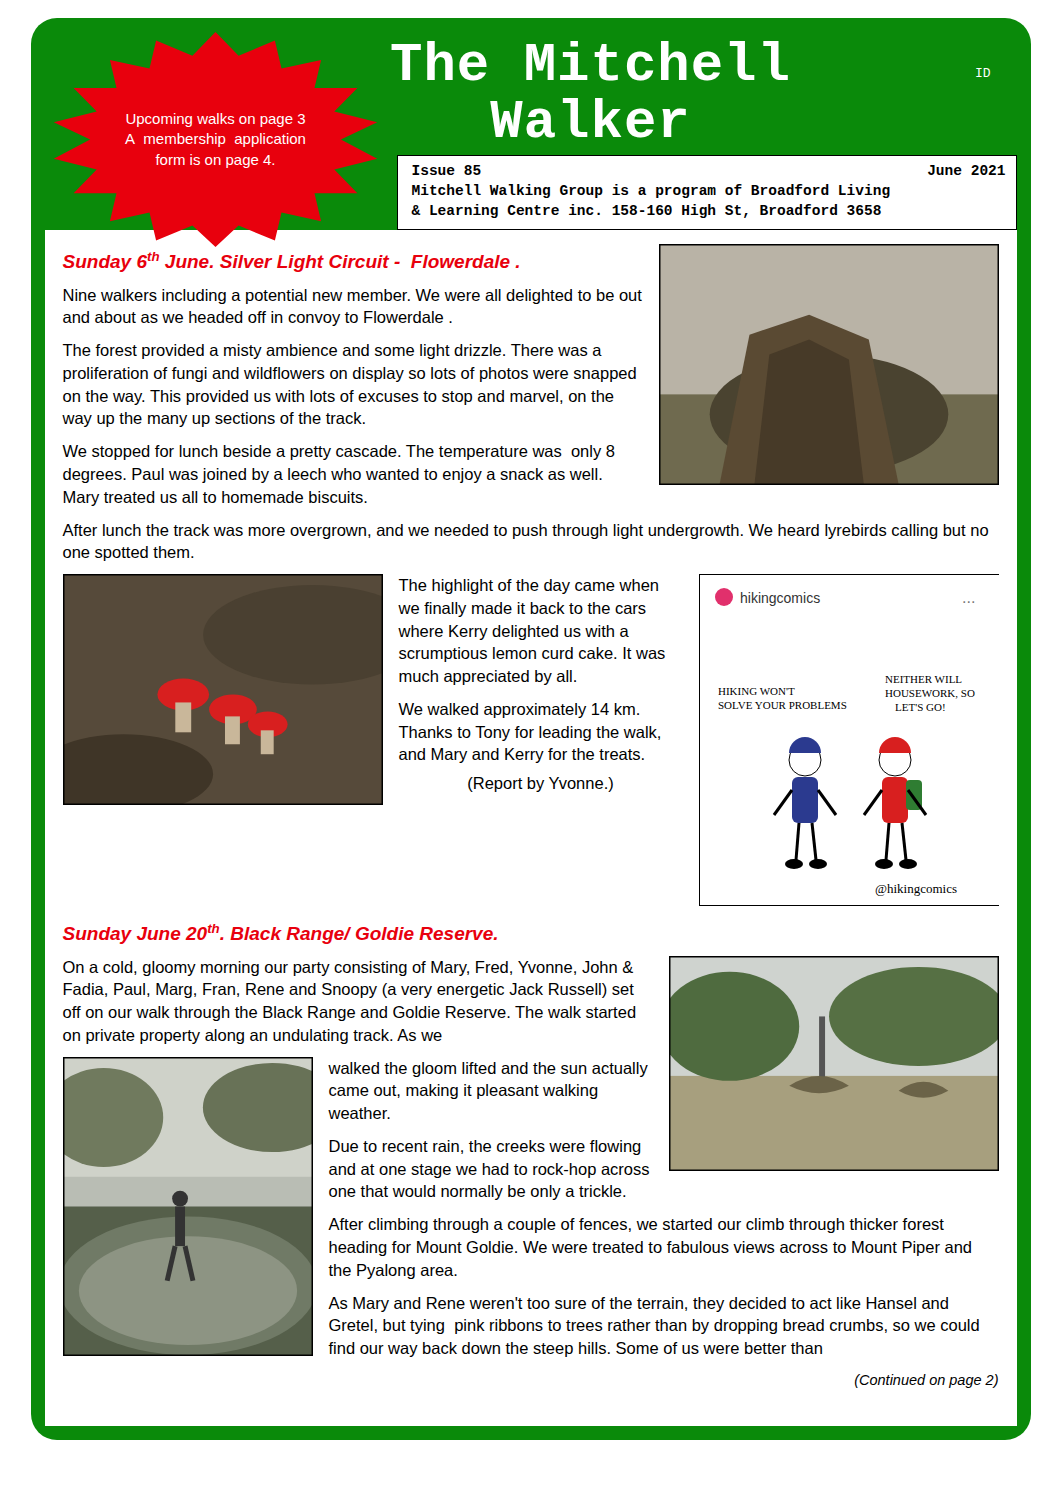ID
Upcoming walks on page 3
A membership application
form is on page 4.
The Mitchell
Walker
Issue 85 June 2021
Mitchell Walking Group is a program of Broadford Living
& Learning Centre inc. 158-160 High St, Broadford 3658
Sunday 6th June. Silver Light Circuit - Flowerdale .
Nine walkers including a potential new member. We were all delighted to be out and about as we headed off in convoy to Flowerdale .
The forest provided a misty ambience and some light drizzle. There was a proliferation of fungi and wildflowers on display so lots of photos were snapped on the way. This provided us with lots of excuses to stop and marvel, on the way up the many up sections of the track.
We stopped for lunch beside a pretty cascade. The temperature was only 8 degrees. Paul was joined by a leech who wanted to enjoy a snack as well. Mary treated us all to homemade biscuits.
After lunch the track was more overgrown, and we needed to push through light undergrowth. We heard lyrebirds calling but no one spotted them.
The highlight of the day came when we finally made it back to the cars where Kerry delighted us with a scrumptious lemon curd cake. It was much appreciated by all.
We walked approximately 14 km. Thanks to Tony for leading the walk, and Mary and Kerry for the treats.
(Report by Yvonne.)
Sunday June 20th. Black Range/ Goldie Reserve.
On a cold, gloomy morning our party consisting of Mary, Fred, Yvonne, John & Fadia, Paul, Marg, Fran, Rene and Snoopy (a very energetic Jack Russell) set off on our walk through the Black Range and Goldie Reserve. The walk started on private property along an undulating track. As we
walked the gloom lifted and the sun actually came out, making it pleasant walking weather.
Due to recent rain, the creeks were flowing and at one stage we had to rock-hop across one that would normally be only a trickle.
After climbing through a couple of fences, we started our climb through thicker forest heading for Mount Goldie. We were treated to fabulous views across to Mount Piper and the Pyalong area.
As Mary and Rene weren't too sure of the terrain, they decided to act like Hansel and Gretel, but tying pink ribbons to trees rather than by dropping bread crumbs, so we could find our way back down the steep hills. Some of us were better than
(Continued on page 2)